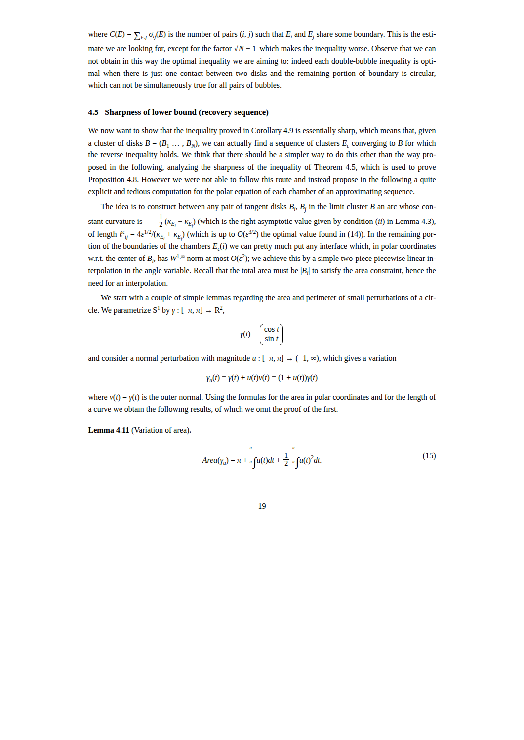where C(E) = ∑i<j σij(E) is the number of pairs (i, j) such that Ei and Ej share some boundary. This is the estimate we are looking for, except for the factor √N − 1 which makes the inequality worse. Observe that we can not obtain in this way the optimal inequality we are aiming to: indeed each double-bubble inequality is optimal when there is just one contact between two disks and the remaining portion of boundary is circular, which can not be simultaneously true for all pairs of bubbles.
4.5 Sharpness of lower bound (recovery sequence)
We now want to show that the inequality proved in Corollary 4.9 is essentially sharp, which means that, given a cluster of disks B = (B1 … , BN), we can actually find a sequence of clusters Eε converging to B for which the reverse inequality holds. We think that there should be a simpler way to do this other than the way proposed in the following, analyzing the sharpness of the inequality of Theorem 4.5, which is used to prove Proposition 4.8. However we were not able to follow this route and instead propose in the following a quite explicit and tedious computation for the polar equation of each chamber of an approximating sequence.
The idea is to construct between any pair of tangent disks Bi, Bj in the limit cluster B an arc whose constant curvature is 12(κEi − κEj) (which is the right asymptotic value given by condition (ii) in Lemma 4.3), of length ℓεij = 4ε1/2/(κEi + κEj) (which is up to O(ε3/2) the optimal value found in (14)). In the remaining portion of the boundaries of the chambers Eε(i) we can pretty much put any interface which, in polar coordinates w.r.t. the center of Bi, has W1,∞ norm at most O(ε2); we achieve this by a simple two-piece piecewise linear interpolation in the angle variable. Recall that the total area must be |Bi| to satisfy the area constraint, hence the need for an interpolation.
We start with a couple of simple lemmas regarding the area and perimeter of small perturbations of a circle. We parametrize S1 by γ : [−π, π] → R2,
γ(t) = cos t
sin t
and consider a normal perturbation with magnitude u : [−π, π] → (−1, ∞), which gives a variation
γu(t) = γ(t) + u(t)ν(t) = (1 + u(t))γ(t)
where ν(t) = γ(t) is the outer normal. Using the formulas for the area in polar coordinates and for the length of a curve we obtain the following results, of which we omit the proof of the first.
Lemma 4.11 (Variation of area).
Area(γu) = π + π−π∫u(t)dt + 12 π−π∫u(t)2dt. (15)
19